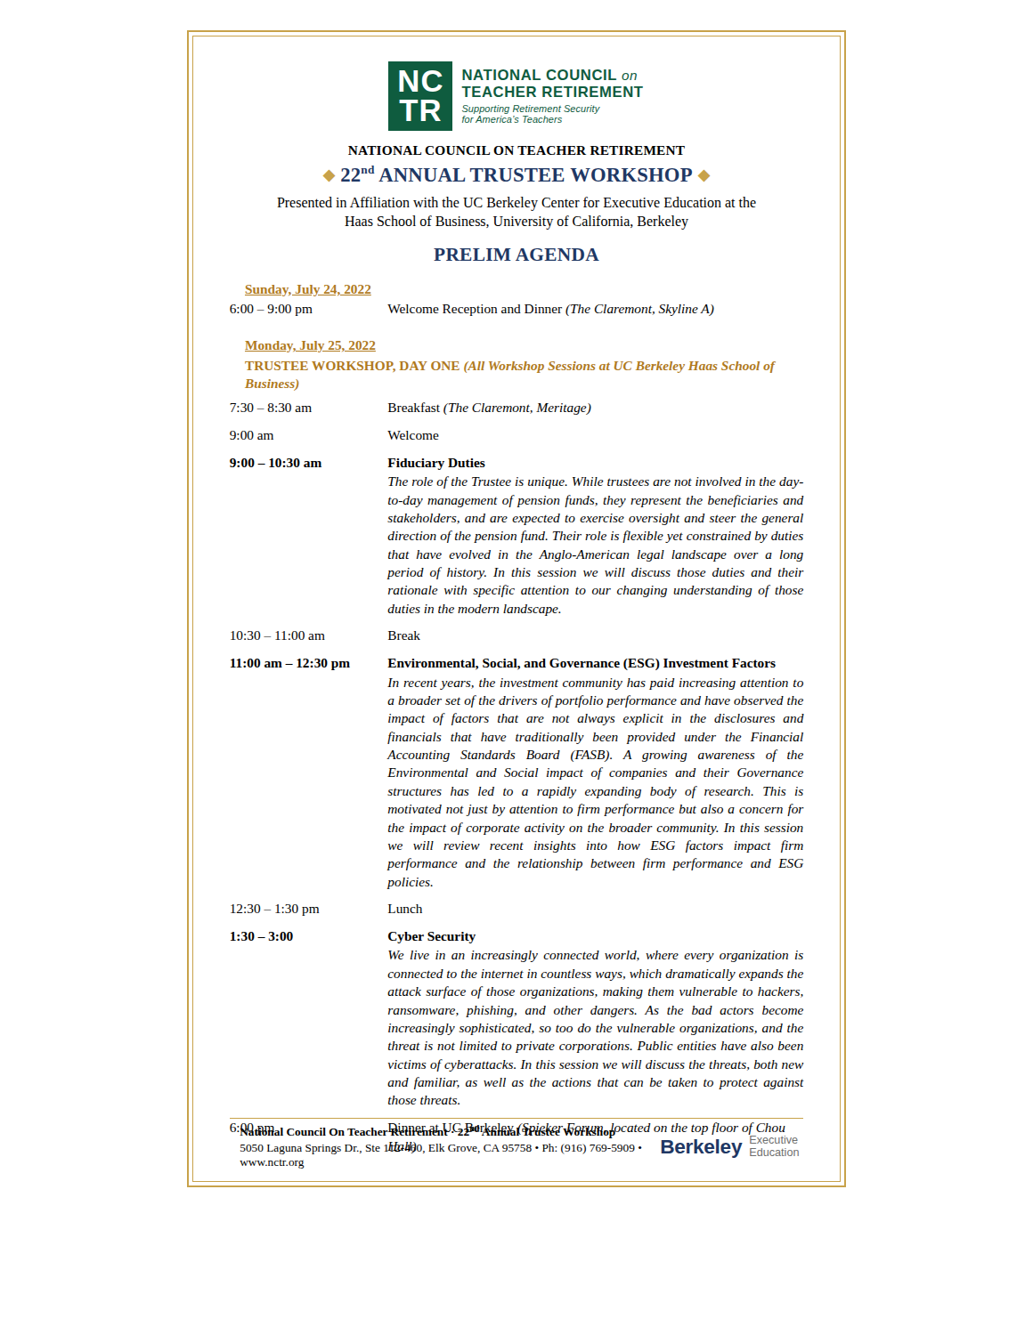| NC TR | NATIONAL COUNCIL on TEACHER RETIREMENT Supporting Retirement Security for America’s Teachers |
NATIONAL COUNCIL ON TEACHER RETIREMENT
◆22nd ANNUAL TRUSTEE WORKSHOP◆
Presented in Affiliation with the UC Berkeley Center for Executive Education at the
Haas School of Business, University of California, Berkeley
PRELIM AGENDA
Sunday, July 24, 2022
| 6:00 – 9:00 pm | Welcome Reception and Dinner (The Claremont, Skyline A) |
Monday, July 25, 2022
TRUSTEE WORKSHOP, DAY ONE (All Workshop Sessions at UC Berkeley Haas School of Business)
| 7:30 – 8:30 am | Breakfast (The Claremont, Meritage) |
| 9:00 am | Welcome |
| 9:00 – 10:30 am | Fiduciary Duties The role of the Trustee is unique. While trustees are not involved in the day-to-day management of pension funds, they represent the beneficiaries and stakeholders, and are expected to exercise oversight and steer the general direction of the pension fund. Their role is flexible yet constrained by duties that have evolved in the Anglo-American legal landscape over a long period of history. In this session we will discuss those duties and their rationale with specific attention to our changing understanding of those duties in the modern landscape. |
| 10:30 – 11:00 am | Break |
| 11:00 am – 12:30 pm | Environmental, Social, and Governance (ESG) Investment Factors In recent years, the investment community has paid increasing attention to a broader set of the drivers of portfolio performance and have observed the impact of factors that are not always explicit in the disclosures and financials that have traditionally been provided under the Financial Accounting Standards Board (FASB). A growing awareness of the Environmental and Social impact of companies and their Governance structures has led to a rapidly expanding body of research. This is motivated not just by attention to firm performance but also a concern for the impact of corporate activity on the broader community. In this session we will review recent insights into how ESG factors impact firm performance and the relationship between firm performance and ESG policies. |
| 12:30 – 1:30 pm | Lunch |
| 1:30 – 3:00 | Cyber Security We live in an increasingly connected world, where every organization is connected to the internet in countless ways, which dramatically expands the attack surface of those organizations, making them vulnerable to hackers, ransomware, phishing, and other dangers. As the bad actors become increasingly sophisticated, so too do the vulnerable organizations, and the threat is not limited to private corporations. Public entities have also been victims of cyberattacks. In this session we will discuss the threats, both new and familiar, as well as the actions that can be taken to protect against those threats. |
| 6:00 pm | Dinner at UC Berkeley (Spieker Forum, located on the top floor of Chou Hall) |
| National Council On Teacher Retirement · 22 nd Annual Trustee Workshop 5050 Laguna Springs Dr., Ste 112-460, Elk Grove, CA 95758 • Ph: (916) 769-5909 • www.nctr.org | Berkeley Executive Education |